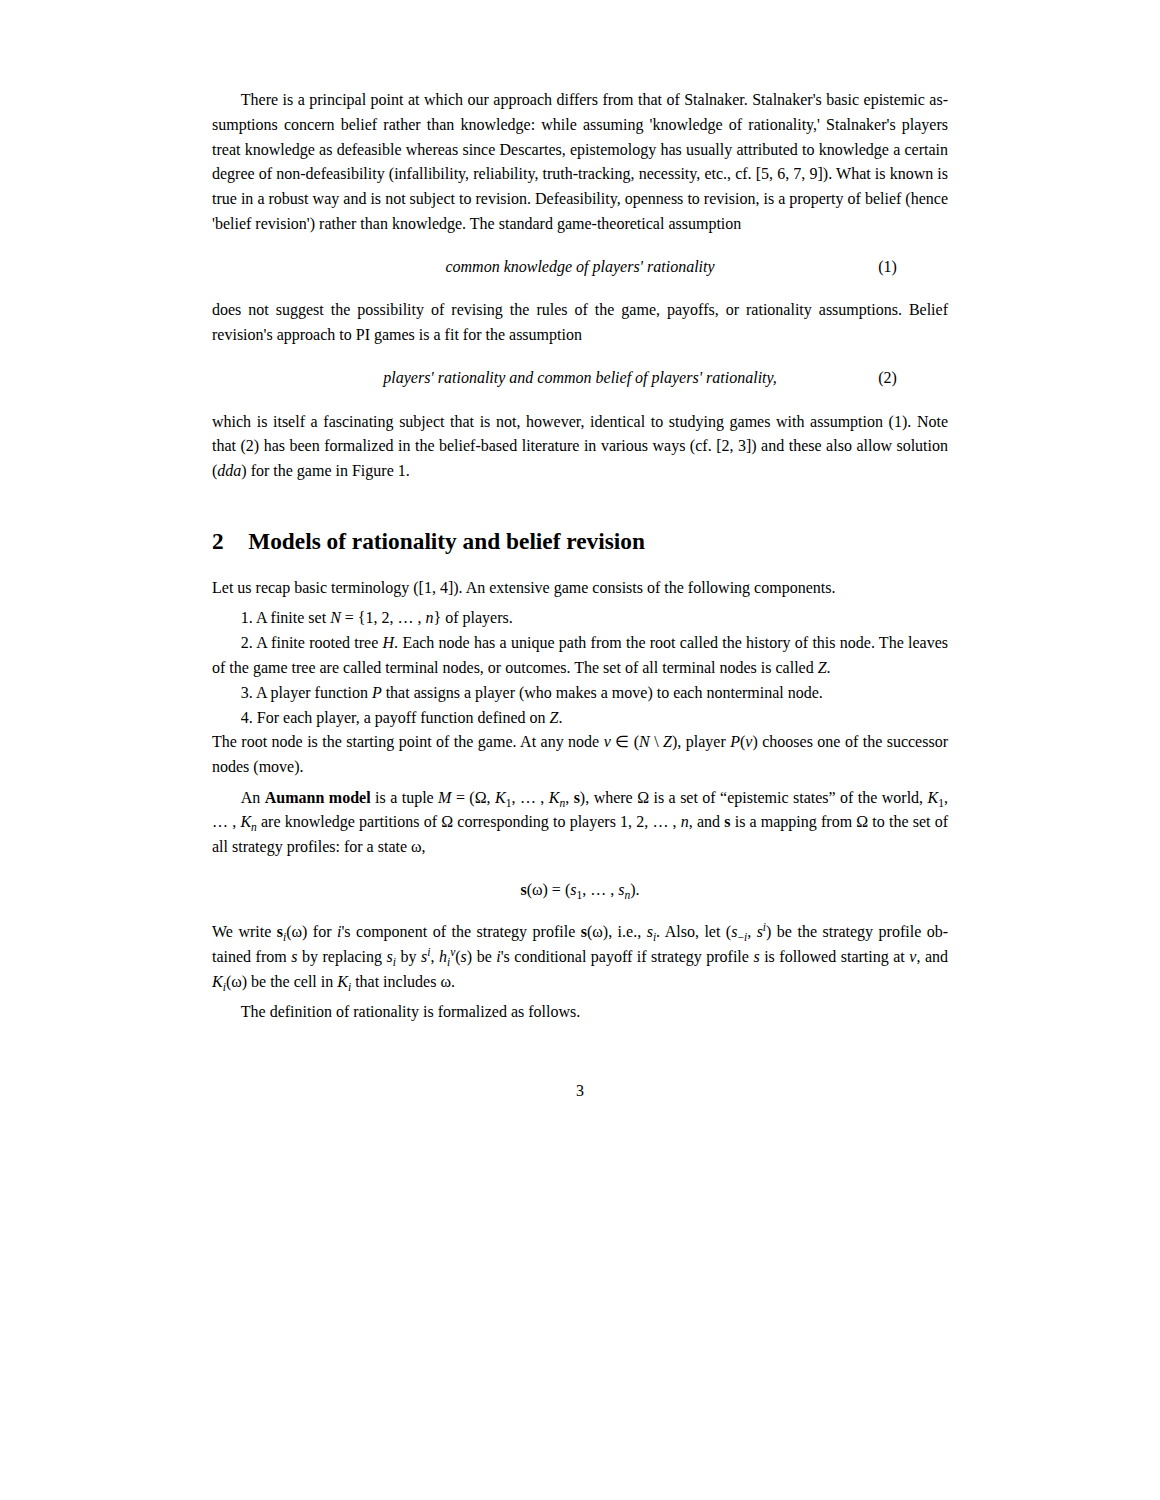There is a principal point at which our approach differs from that of Stalnaker. Stalnaker's basic epistemic assumptions concern belief rather than knowledge: while assuming 'knowledge of rationality,' Stalnaker's players treat knowledge as defeasible whereas since Descartes, epistemology has usually attributed to knowledge a certain degree of non-defeasibility (infallibility, reliability, truth-tracking, necessity, etc., cf. [5, 6, 7, 9]). What is known is true in a robust way and is not subject to revision. Defeasibility, openness to revision, is a property of belief (hence 'belief revision') rather than knowledge. The standard game-theoretical assumption
common knowledge of players' rationality (1)
does not suggest the possibility of revising the rules of the game, payoffs, or rationality assumptions. Belief revision's approach to PI games is a fit for the assumption
players' rationality and common belief of players' rationality, (2)
which is itself a fascinating subject that is not, however, identical to studying games with assumption (1). Note that (2) has been formalized in the belief-based literature in various ways (cf. [2, 3]) and these also allow solution (dda) for the game in Figure 1.
2 Models of rationality and belief revision
Let us recap basic terminology ([1, 4]). An extensive game consists of the following components.
1. A finite set N = {1, 2, … , n} of players.
2. A finite rooted tree H. Each node has a unique path from the root called the history of this node. The leaves of the game tree are called terminal nodes, or outcomes. The set of all terminal nodes is called Z.
3. A player function P that assigns a player (who makes a move) to each nonterminal node.
4. For each player, a payoff function defined on Z.
The root node is the starting point of the game. At any node v ∈ (N \ Z), player P(v) chooses one of the successor nodes (move).
An Aumann model is a tuple M = (Ω, K1, … , Kn, s), where Ω is a set of “epistemic states” of the world, K1, … , Kn are knowledge partitions of Ω corresponding to players 1, 2, … , n, and s is a mapping from Ω to the set of all strategy profiles: for a state ω,
s(ω) = (s1, … , sn).
We write si(ω) for i's component of the strategy profile s(ω), i.e., si. Also, let (s−i, si) be the strategy profile obtained from s by replacing si by si, hiv(s) be i's conditional payoff if strategy profile s is followed starting at v, and Ki(ω) be the cell in Ki that includes ω.
The definition of rationality is formalized as follows.
3